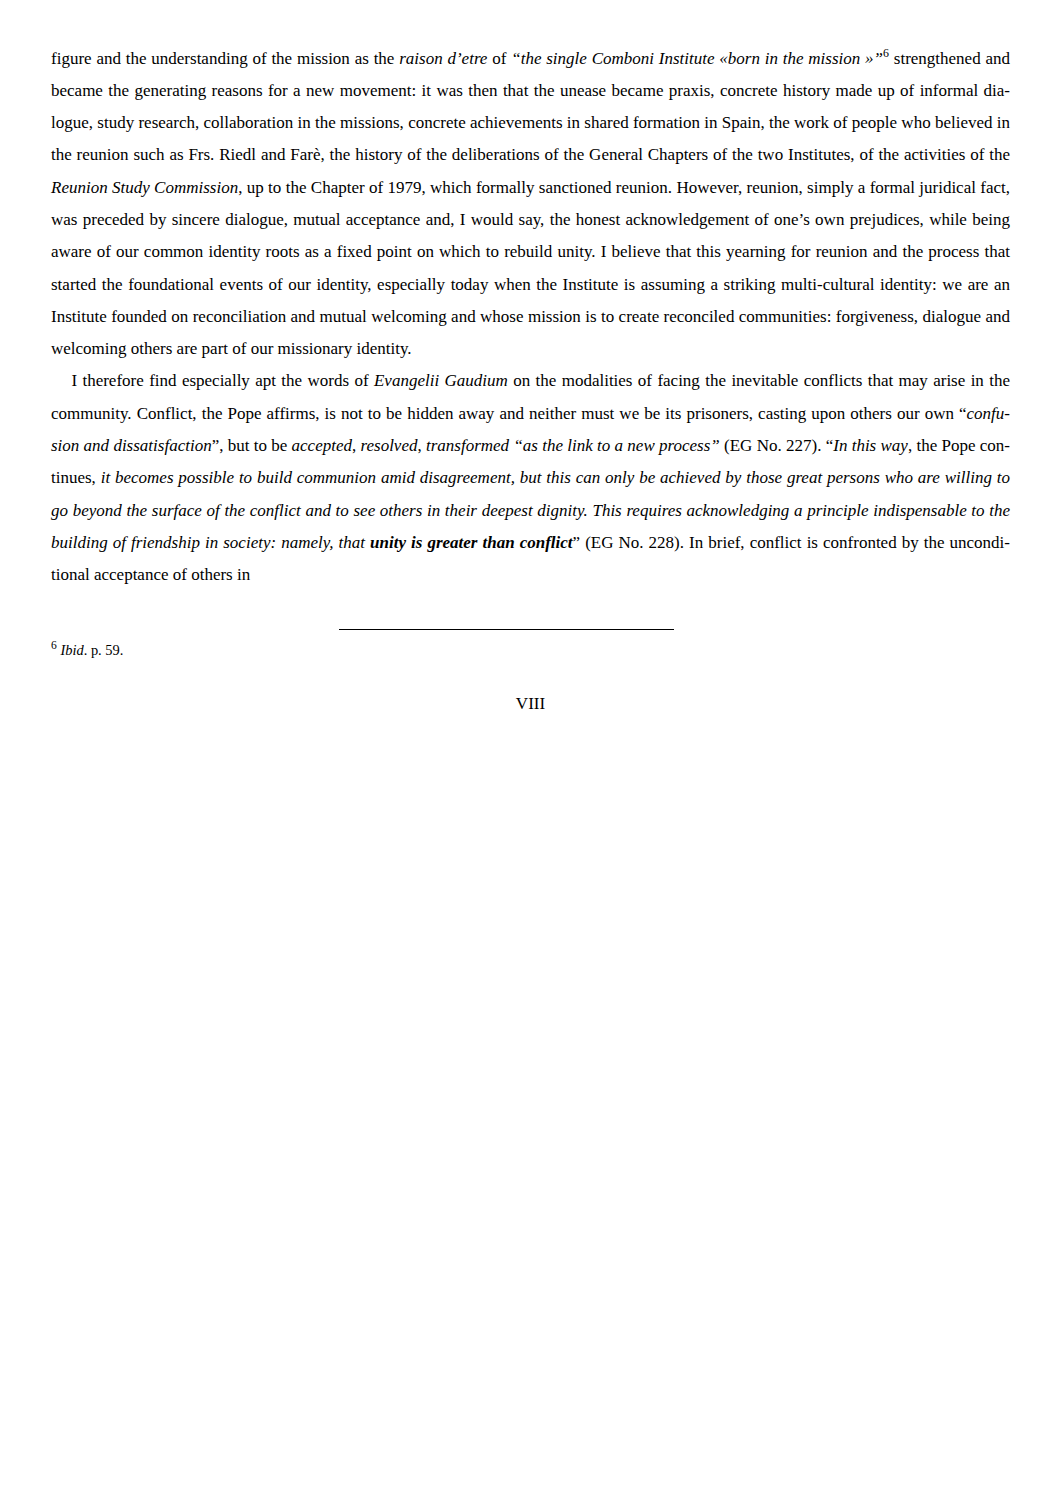figure and the understanding of the mission as the raison d’etre of “the single Comboni Institute «born in the mission »”6 strengthened and became the generating reasons for a new movement: it was then that the unease became praxis, concrete history made up of informal dialogue, study research, collaboration in the missions, concrete achievements in shared formation in Spain, the work of people who believed in the reunion such as Frs. Riedl and Farè, the history of the deliberations of the General Chapters of the two Institutes, of the activities of the Reunion Study Commission, up to the Chapter of 1979, which formally sanctioned reunion. However, reunion, simply a formal juridical fact, was preceded by sincere dialogue, mutual acceptance and, I would say, the honest acknowledgement of one’s own prejudices, while being aware of our common identity roots as a fixed point on which to rebuild unity. I believe that this yearning for reunion and the process that started the foundational events of our identity, especially today when the Institute is assuming a striking multi-cultural identity: we are an Institute founded on reconciliation and mutual welcoming and whose mission is to create reconciled communities: forgiveness, dialogue and welcoming others are part of our missionary identity.
I therefore find especially apt the words of Evangelii Gaudium on the modalities of facing the inevitable conflicts that may arise in the community. Conflict, the Pope affirms, is not to be hidden away and neither must we be its prisoners, casting upon others our own “confusion and dissatisfaction”, but to be accepted, resolved, transformed “as the link to a new process” (EG No. 227). “In this way, the Pope continues, it becomes possible to build communion amid disagreement, but this can only be achieved by those great persons who are willing to go beyond the surface of the conflict and to see others in their deepest dignity. This requires acknowledging a principle indispensable to the building of friendship in society: namely, that unity is greater than conflict” (EG No. 228). In brief, conflict is confronted by the unconditional acceptance of others in
6 Ibid. p. 59.
VIII